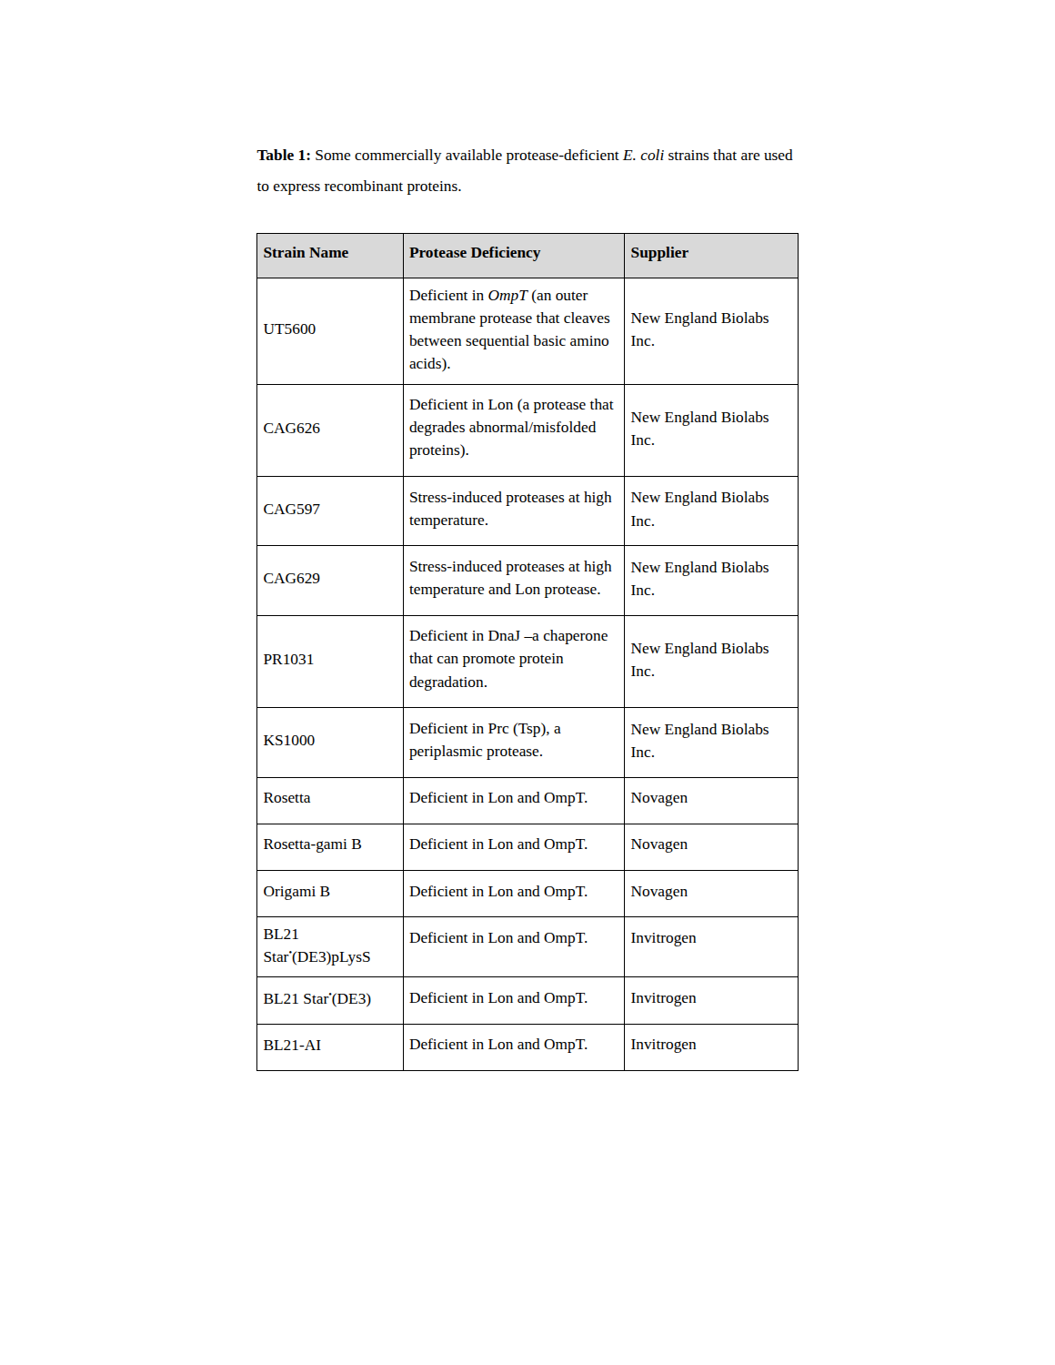Table 1: Some commercially available protease-deficient E. coli strains that are used to express recombinant proteins.
| Strain Name | Protease Deficiency | Supplier |
| --- | --- | --- |
| UT5600 | Deficient in OmpT (an outer membrane protease that cleaves between sequential basic amino acids). | New England Biolabs Inc. |
| CAG626 | Deficient in Lon (a protease that degrades abnormal/misfolded proteins). | New England Biolabs Inc. |
| CAG597 | Stress-induced proteases at high temperature. | New England Biolabs Inc. |
| CAG629 | Stress-induced proteases at high temperature and Lon protease. | New England Biolabs Inc. |
| PR1031 | Deficient in DnaJ –a chaperone that can promote protein degradation. | New England Biolabs Inc. |
| KS1000 | Deficient in Prc (Tsp), a periplasmic protease. | New England Biolabs Inc. |
| Rosetta | Deficient in Lon and OmpT. | Novagen |
| Rosetta-gami B | Deficient in Lon and OmpT. | Novagen |
| Origami B | Deficient in Lon and OmpT. | Novagen |
| BL21 Star • (DE3)pLysS | Deficient in Lon and OmpT. | Invitrogen |
| BL21 Star • (DE3) | Deficient in Lon and OmpT. | Invitrogen |
| BL21-AI | Deficient in Lon and OmpT. | Invitrogen |